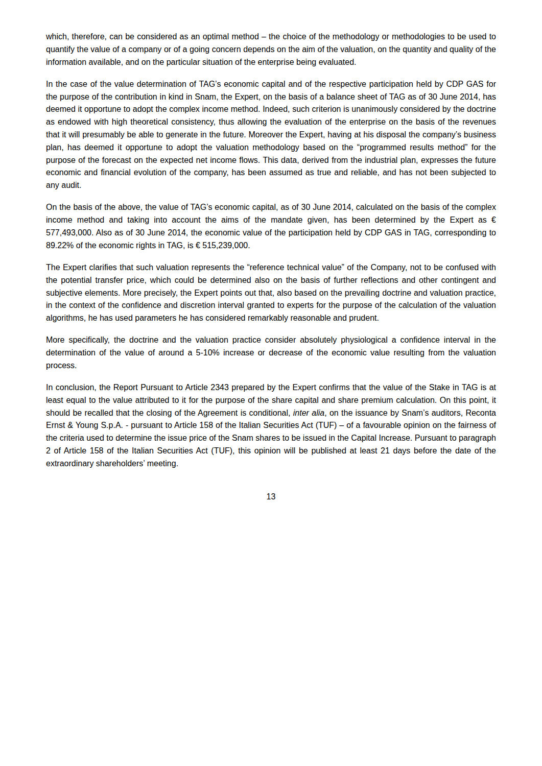which, therefore, can be considered as an optimal method – the choice of the methodology or methodologies to be used to quantify the value of a company or of a going concern depends on the aim of the valuation, on the quantity and quality of the information available, and on the particular situation of the enterprise being evaluated.
In the case of the value determination of TAG’s economic capital and of the respective participation held by CDP GAS for the purpose of the contribution in kind in Snam, the Expert, on the basis of a balance sheet of TAG as of 30 June 2014, has deemed it opportune to adopt the complex income method. Indeed, such criterion is unanimously considered by the doctrine as endowed with high theoretical consistency, thus allowing the evaluation of the enterprise on the basis of the revenues that it will presumably be able to generate in the future. Moreover the Expert, having at his disposal the company’s business plan, has deemed it opportune to adopt the valuation methodology based on the “programmed results method” for the purpose of the forecast on the expected net income flows. This data, derived from the industrial plan, expresses the future economic and financial evolution of the company, has been assumed as true and reliable, and has not been subjected to any audit.
On the basis of the above, the value of TAG’s economic capital, as of 30 June 2014, calculated on the basis of the complex income method and taking into account the aims of the mandate given, has been determined by the Expert as € 577,493,000. Also as of 30 June 2014, the economic value of the participation held by CDP GAS in TAG, corresponding to 89.22% of the economic rights in TAG, is € 515,239,000.
The Expert clarifies that such valuation represents the “reference technical value” of the Company, not to be confused with the potential transfer price, which could be determined also on the basis of further reflections and other contingent and subjective elements. More precisely, the Expert points out that, also based on the prevailing doctrine and valuation practice, in the context of the confidence and discretion interval granted to experts for the purpose of the calculation of the valuation algorithms, he has used parameters he has considered remarkably reasonable and prudent.
More specifically, the doctrine and the valuation practice consider absolutely physiological a confidence interval in the determination of the value of around a 5-10% increase or decrease of the economic value resulting from the valuation process.
In conclusion, the Report Pursuant to Article 2343 prepared by the Expert confirms that the value of the Stake in TAG is at least equal to the value attributed to it for the purpose of the share capital and share premium calculation. On this point, it should be recalled that the closing of the Agreement is conditional, inter alia, on the issuance by Snam’s auditors, Reconta Ernst & Young S.p.A. - pursuant to Article 158 of the Italian Securities Act (TUF) – of a favourable opinion on the fairness of the criteria used to determine the issue price of the Snam shares to be issued in the Capital Increase. Pursuant to paragraph 2 of Article 158 of the Italian Securities Act (TUF), this opinion will be published at least 21 days before the date of the extraordinary shareholders’ meeting.
13